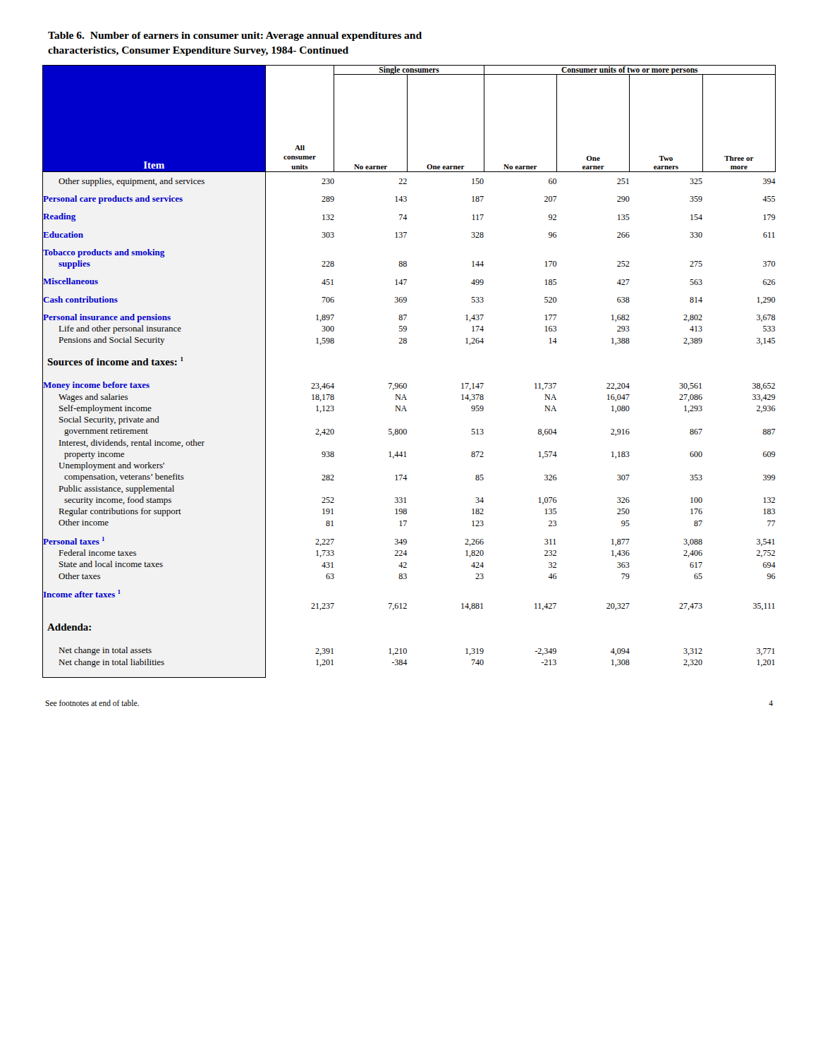Table 6. Number of earners in consumer unit: Average annual expenditures and
characteristics, Consumer Expenditure Survey, 1984- Continued
| Item | All consumer units | Single consumers | Consumer units of two or more persons |
| --- | --- | --- | --- |
| No earner | One earner | No earner | One earner | Two earners | Three or more |
| Other supplies, equipment, and services | 230 | 22 | 150 | 60 | 251 | 325 | 394 |
| Personal care products and services | 289 | 143 | 187 | 207 | 290 | 359 | 455 |
| Reading | 132 | 74 | 117 | 92 | 135 | 154 | 179 |
| Education | 303 | 137 | 328 | 96 | 266 | 330 | 611 |
| Tobacco products and smoking | | | | | | | |
| supplies | 228 | 88 | 144 | 170 | 252 | 275 | 370 |
| Miscellaneous | 451 | 147 | 499 | 185 | 427 | 563 | 626 |
| Cash contributions | 706 | 369 | 533 | 520 | 638 | 814 | 1,290 |
| Personal insurance and pensions | 1,897 | 87 | 1,437 | 177 | 1,682 | 2,802 | 3,678 |
| Life and other personal insurance | 300 | 59 | 174 | 163 | 293 | 413 | 533 |
| Pensions and Social Security | 1,598 | 28 | 1,264 | 14 | 1,388 | 2,389 | 3,145 |
| Sources of income and taxes: 1 | | | | | | | |
| Money income before taxes | 23,464 | 7,960 | 17,147 | 11,737 | 22,204 | 30,561 | 38,652 |
| Wages and salaries | 18,178 | NA | 14,378 | NA | 16,047 | 27,086 | 33,429 |
| Self-employment income | 1,123 | NA | 959 | NA | 1,080 | 1,293 | 2,936 |
| Social Security, private and | | | | | | | |
| government retirement | 2,420 | 5,800 | 513 | 8,604 | 2,916 | 867 | 887 |
| Interest, dividends, rental income, other | | | | | | | |
| property income | 938 | 1,441 | 872 | 1,574 | 1,183 | 600 | 609 |
| Unemployment and workers' | | | | | | | |
| compensation, veterans’ benefits | 282 | 174 | 85 | 326 | 307 | 353 | 399 |
| Public assistance, supplemental | | | | | | | |
| security income, food stamps | 252 | 331 | 34 | 1,076 | 326 | 100 | 132 |
| Regular contributions for support | 191 | 198 | 182 | 135 | 250 | 176 | 183 |
| Other income | 81 | 17 | 123 | 23 | 95 | 87 | 77 |
| Personal taxes 1 | 2,227 | 349 | 2,266 | 311 | 1,877 | 3,088 | 3,541 |
| Federal income taxes | 1,733 | 224 | 1,820 | 232 | 1,436 | 2,406 | 2,752 |
| State and local income taxes | 431 | 42 | 424 | 32 | 363 | 617 | 694 |
| Other taxes | 63 | 83 | 23 | 46 | 79 | 65 | 96 |
| Income after taxes 1 | | | | | | | |
| | 21,237 | 7,612 | 14,881 | 11,427 | 20,327 | 27,473 | 35,111 |
| Addenda: | | | | | | | |
| Net change in total assets | 2,391 | 1,210 | 1,319 | -2,349 | 4,094 | 3,312 | 3,771 |
| Net change in total liabilities | 1,201 | -384 | 740 | -213 | 1,308 | 2,320 | 1,201 |
See footnotes at end of table. 4